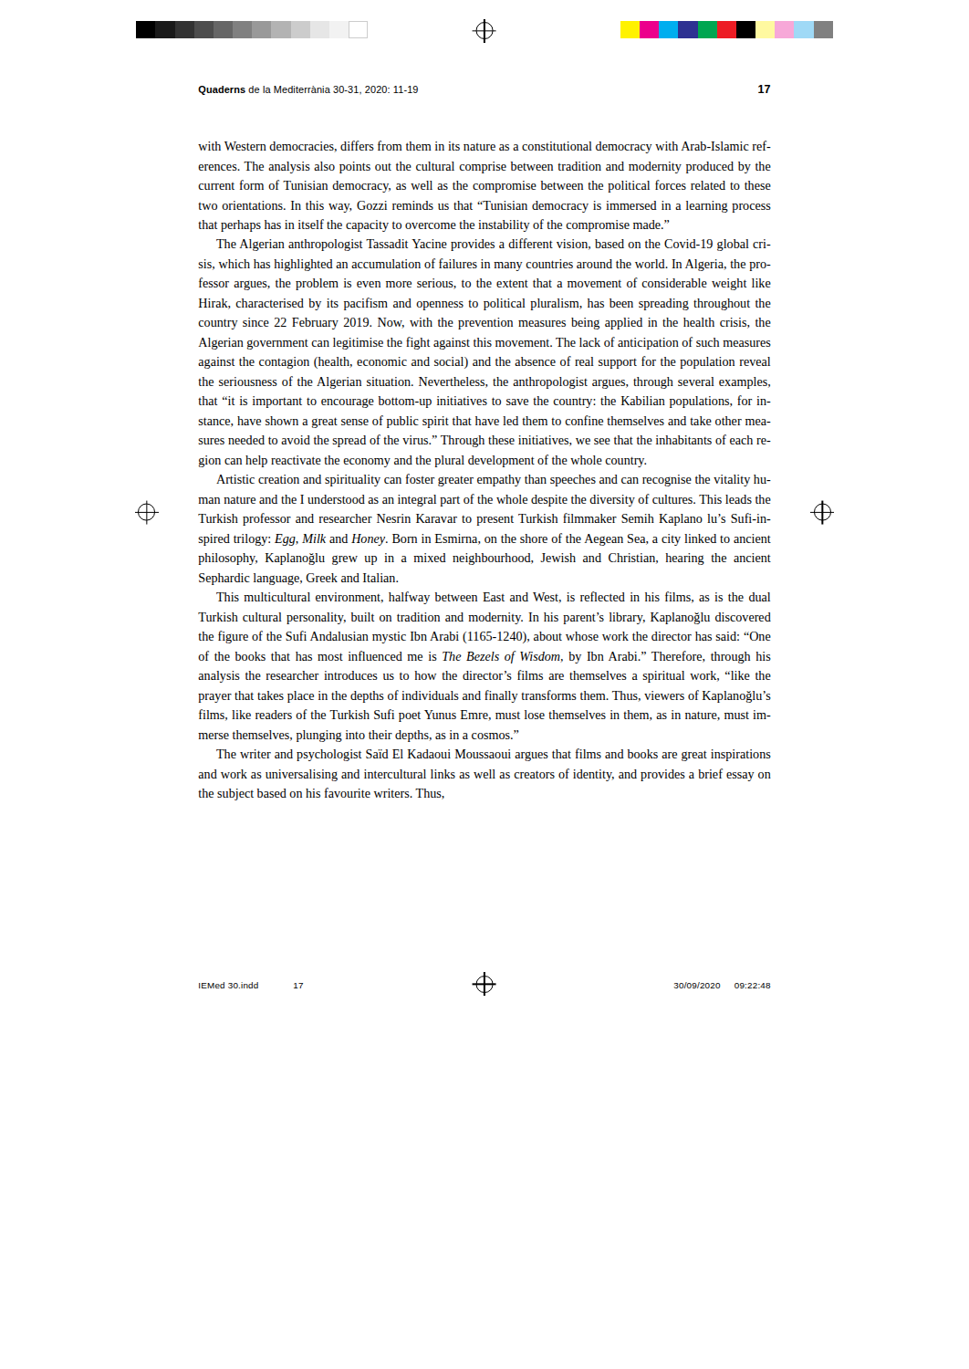Quaderns de la Mediterrània 30-31, 2020: 11-19
17
with Western democracies, differs from them in its nature as a constitutional democracy with Arab-Islamic references. The analysis also points out the cultural comprise between tradition and modernity produced by the current form of Tunisian democracy, as well as the compromise between the political forces related to these two orientations. In this way, Gozzi reminds us that “Tunisian democracy is immersed in a learning process that perhaps has in itself the capacity to overcome the instability of the compromise made.”
The Algerian anthropologist Tassadit Yacine provides a different vision, based on the Covid-19 global crisis, which has highlighted an accumulation of failures in many countries around the world. In Algeria, the professor argues, the problem is even more serious, to the extent that a movement of considerable weight like Hirak, characterised by its pacifism and openness to political pluralism, has been spreading throughout the country since 22 February 2019. Now, with the prevention measures being applied in the health crisis, the Algerian government can legitimise the fight against this movement. The lack of anticipation of such measures against the contagion (health, economic and social) and the absence of real support for the population reveal the seriousness of the Algerian situation. Nevertheless, the anthropologist argues, through several examples, that “it is important to encourage bottom-up initiatives to save the country: the Kabilian populations, for instance, have shown a great sense of public spirit that have led them to confine themselves and take other measures needed to avoid the spread of the virus.” Through these initiatives, we see that the inhabitants of each region can help reactivate the economy and the plural development of the whole country.
Artistic creation and spirituality can foster greater empathy than speeches and can recognise the vitality human nature and the I understood as an integral part of the whole despite the diversity of cultures. This leads the Turkish professor and researcher Nesrin Karavar to present Turkish filmmaker Semih Kaplano lu’s Sufi-inspired trilogy: Egg, Milk and Honey. Born in Esmirna, on the shore of the Aegean Sea, a city linked to ancient philosophy, Kaplanoğlu grew up in a mixed neighbourhood, Jewish and Christian, hearing the ancient Sephardic language, Greek and Italian.
This multicultural environment, halfway between East and West, is reflected in his films, as is the dual Turkish cultural personality, built on tradition and modernity. In his parent’s library, Kaplanoğlu discovered the figure of the Sufi Andalusian mystic Ibn Arabi (1165-1240), about whose work the director has said: “One of the books that has most influenced me is The Bezels of Wisdom, by Ibn Arabi.” Therefore, through his analysis the researcher introduces us to how the director’s films are themselves a spiritual work, “like the prayer that takes place in the depths of individuals and finally transforms them. Thus, viewers of Kaplanoğlu’s films, like readers of the Turkish Sufi poet Yunus Emre, must lose themselves in them, as in nature, must immerse themselves, plunging into their depths, as in a cosmos.”
The writer and psychologist Saïd El Kadaoui Moussaoui argues that films and books are great inspirations and work as universalising and intercultural links as well as creators of identity, and provides a brief essay on the subject based on his favourite writers. Thus,
IEMed 30.indd17
30/09/202009:22:48